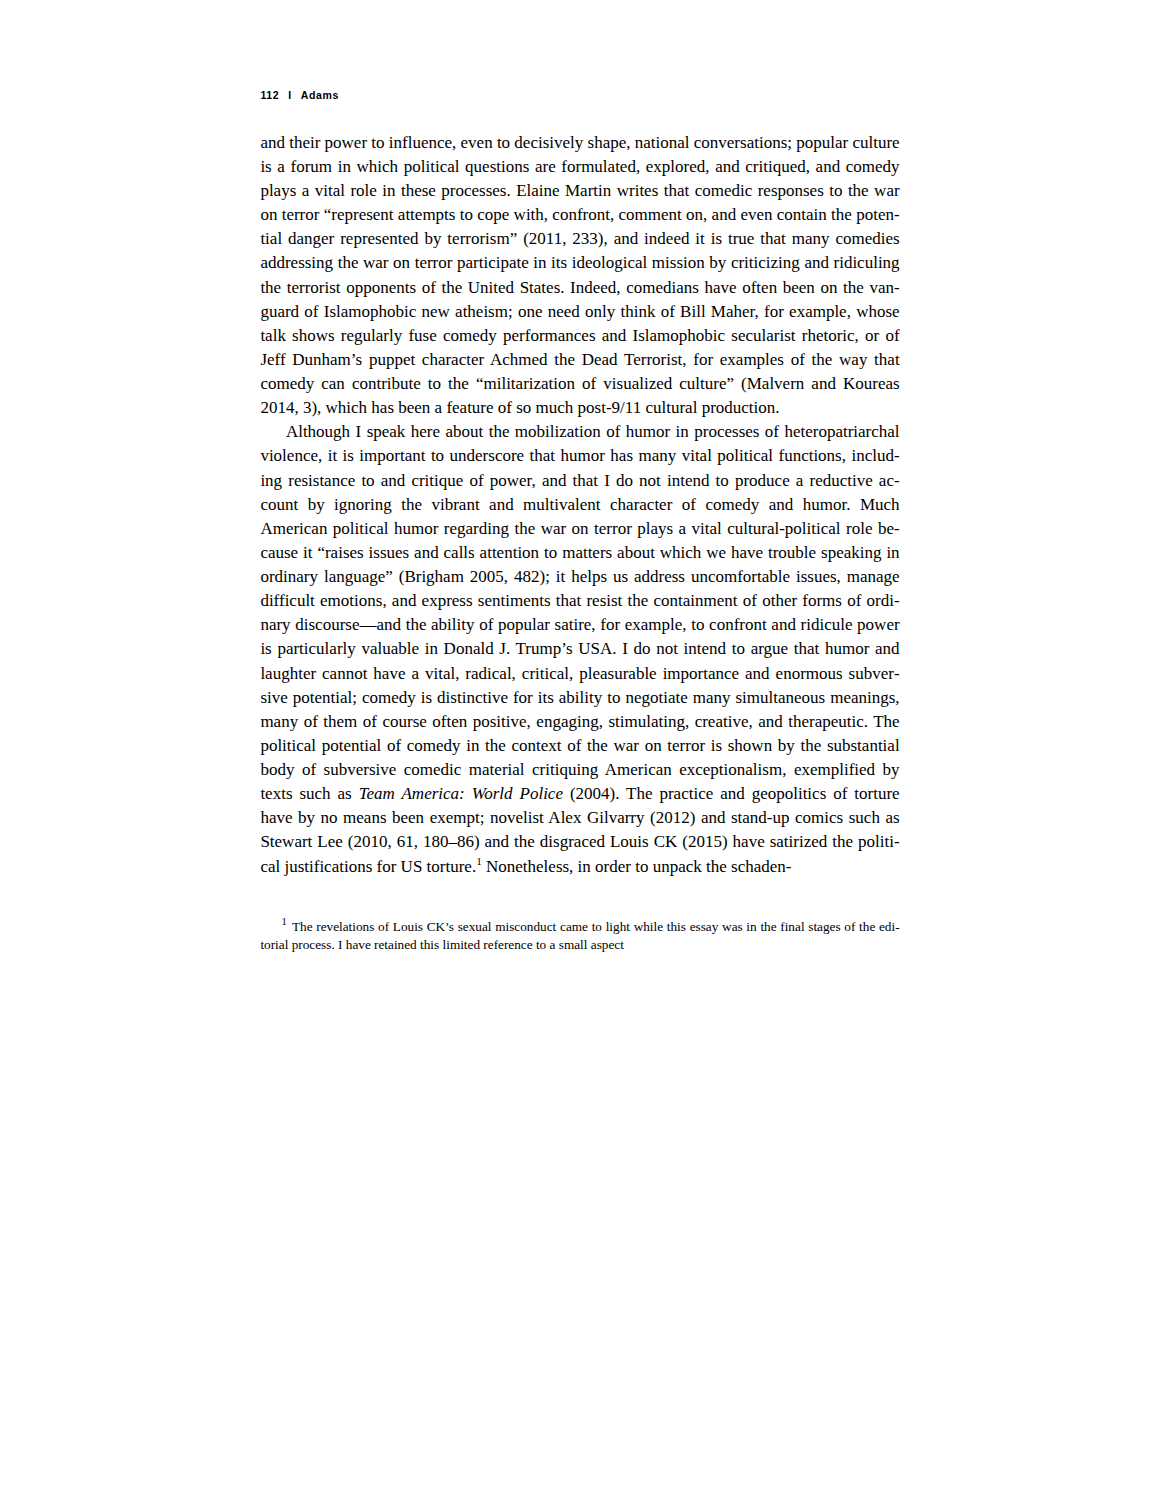112IAdams
and their power to influence, even to decisively shape, national conversations; popular culture is a forum in which political questions are formulated, explored, and critiqued, and comedy plays a vital role in these processes. Elaine Martin writes that comedic responses to the war on terror “represent attempts to cope with, confront, comment on, and even contain the potential danger represented by terrorism” (2011, 233), and indeed it is true that many comedies addressing the war on terror participate in its ideological mission by criticizing and ridiculing the terrorist opponents of the United States. Indeed, comedians have often been on the vanguard of Islamophobic new atheism; one need only think of Bill Maher, for example, whose talk shows regularly fuse comedy performances and Islamophobic secularist rhetoric, or of Jeff Dunham’s puppet character Achmed the Dead Terrorist, for examples of the way that comedy can contribute to the “militarization of visualized culture” (Malvern and Koureas 2014, 3), which has been a feature of so much post-9/11 cultural production.
Although I speak here about the mobilization of humor in processes of heteropatriarchal violence, it is important to underscore that humor has many vital political functions, including resistance to and critique of power, and that I do not intend to produce a reductive account by ignoring the vibrant and multivalent character of comedy and humor. Much American political humor regarding the war on terror plays a vital cultural-political role because it “raises issues and calls attention to matters about which we have trouble speaking in ordinary language” (Brigham 2005, 482); it helps us address uncomfortable issues, manage difficult emotions, and express sentiments that resist the containment of other forms of ordinary discourse—and the ability of popular satire, for example, to confront and ridicule power is particularly valuable in Donald J. Trump’s USA. I do not intend to argue that humor and laughter cannot have a vital, radical, critical, pleasurable importance and enormous subversive potential; comedy is distinctive for its ability to negotiate many simultaneous meanings, many of them of course often positive, engaging, stimulating, creative, and therapeutic. The political potential of comedy in the context of the war on terror is shown by the substantial body of subversive comedic material critiquing American exceptionalism, exemplified by texts such as Team America: World Police (2004). The practice and geopolitics of torture have by no means been exempt; novelist Alex Gilvarry (2012) and stand-up comics such as Stewart Lee (2010, 61, 180–86) and the disgraced Louis CK (2015) have satirized the political justifications for US torture.1 Nonetheless, in order to unpack the schaden-
1 The revelations of Louis CK’s sexual misconduct came to light while this essay was in the final stages of the editorial process. I have retained this limited reference to a small aspect